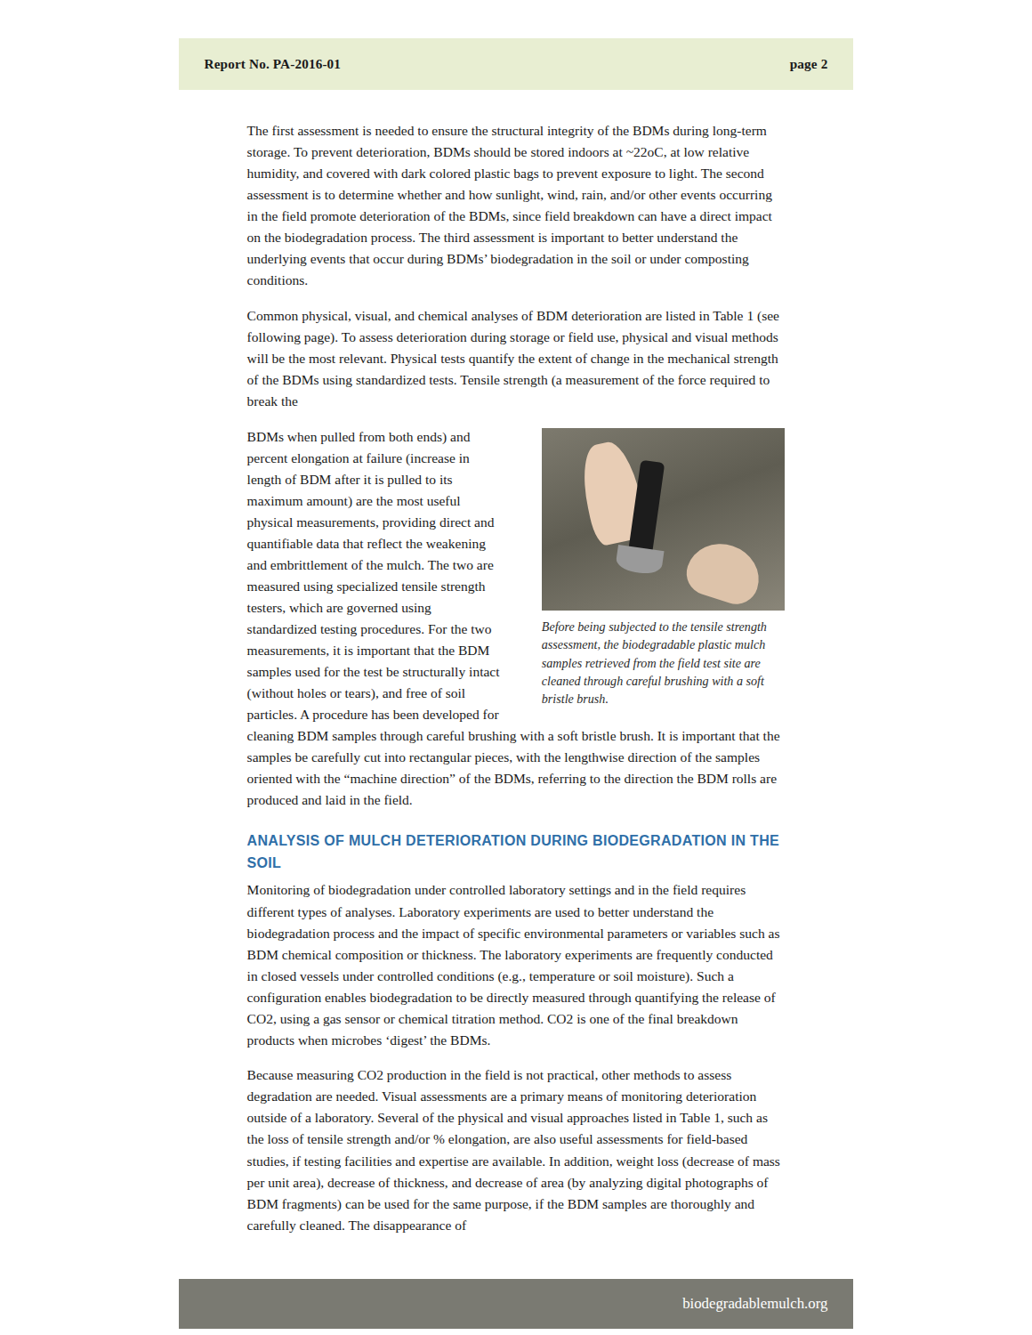Report No. PA-2016-01 page 2
The first assessment is needed to ensure the structural integrity of the BDMs during long-term storage. To prevent deterioration, BDMs should be stored indoors at ~22oC, at low relative humidity, and covered with dark colored plastic bags to prevent exposure to light. The second assessment is to determine whether and how sunlight, wind, rain, and/or other events occurring in the field promote deterioration of the BDMs, since field breakdown can have a direct impact on the biodegradation process. The third assessment is important to better understand the underlying events that occur during BDMs’ biodegradation in the soil or under composting conditions.
Common physical, visual, and chemical analyses of BDM deterioration are listed in Table 1 (see following page). To assess deterioration during storage or field use, physical and visual methods will be the most relevant. Physical tests quantify the extent of change in the mechanical strength of the BDMs using standardized tests. Tensile strength (a measurement of the force required to break the
Before being subjected to the tensile strength assessment, the biodegradable plastic mulch samples retrieved from the field test site are cleaned through careful brushing with a soft bristle brush.
BDMs when pulled from both ends) and percent elongation at failure (increase in length of BDM after it is pulled to its maximum amount) are the most useful physical measurements, providing direct and quantifiable data that reflect the weakening and embrittlement of the mulch. The two are measured using specialized tensile strength testers, which are governed using standardized testing procedures. For the two measurements, it is important that the BDM samples used for the test be structurally intact (without holes or tears), and free of soil particles. A procedure has been developed for cleaning BDM samples through careful brushing with a soft bristle brush. It is important that the samples be carefully cut into rectangular pieces, with the lengthwise direction of the samples oriented with the “machine direction” of the BDMs, referring to the direction the BDM rolls are produced and laid in the field.
Analysis of Mulch Deterioration During Biodegradation in the Soil
Monitoring of biodegradation under controlled laboratory settings and in the field requires different types of analyses. Laboratory experiments are used to better understand the biodegradation process and the impact of specific environmental parameters or variables such as BDM chemical composition or thickness. The laboratory experiments are frequently conducted in closed vessels under controlled conditions (e.g., temperature or soil moisture). Such a configuration enables biodegradation to be directly measured through quantifying the release of CO2, using a gas sensor or chemical titration method. CO2 is one of the final breakdown products when microbes ‘digest’ the BDMs.
Because measuring CO2 production in the field is not practical, other methods to assess degradation are needed. Visual assessments are a primary means of monitoring deterioration outside of a laboratory. Several of the physical and visual approaches listed in Table 1, such as the loss of tensile strength and/or % elongation, are also useful assessments for field-based studies, if testing facilities and expertise are available. In addition, weight loss (decrease of mass per unit area), decrease of thickness, and decrease of area (by analyzing digital photographs of BDM fragments) can be used for the same purpose, if the BDM samples are thoroughly and carefully cleaned. The disappearance of
biodegradablemulch.org